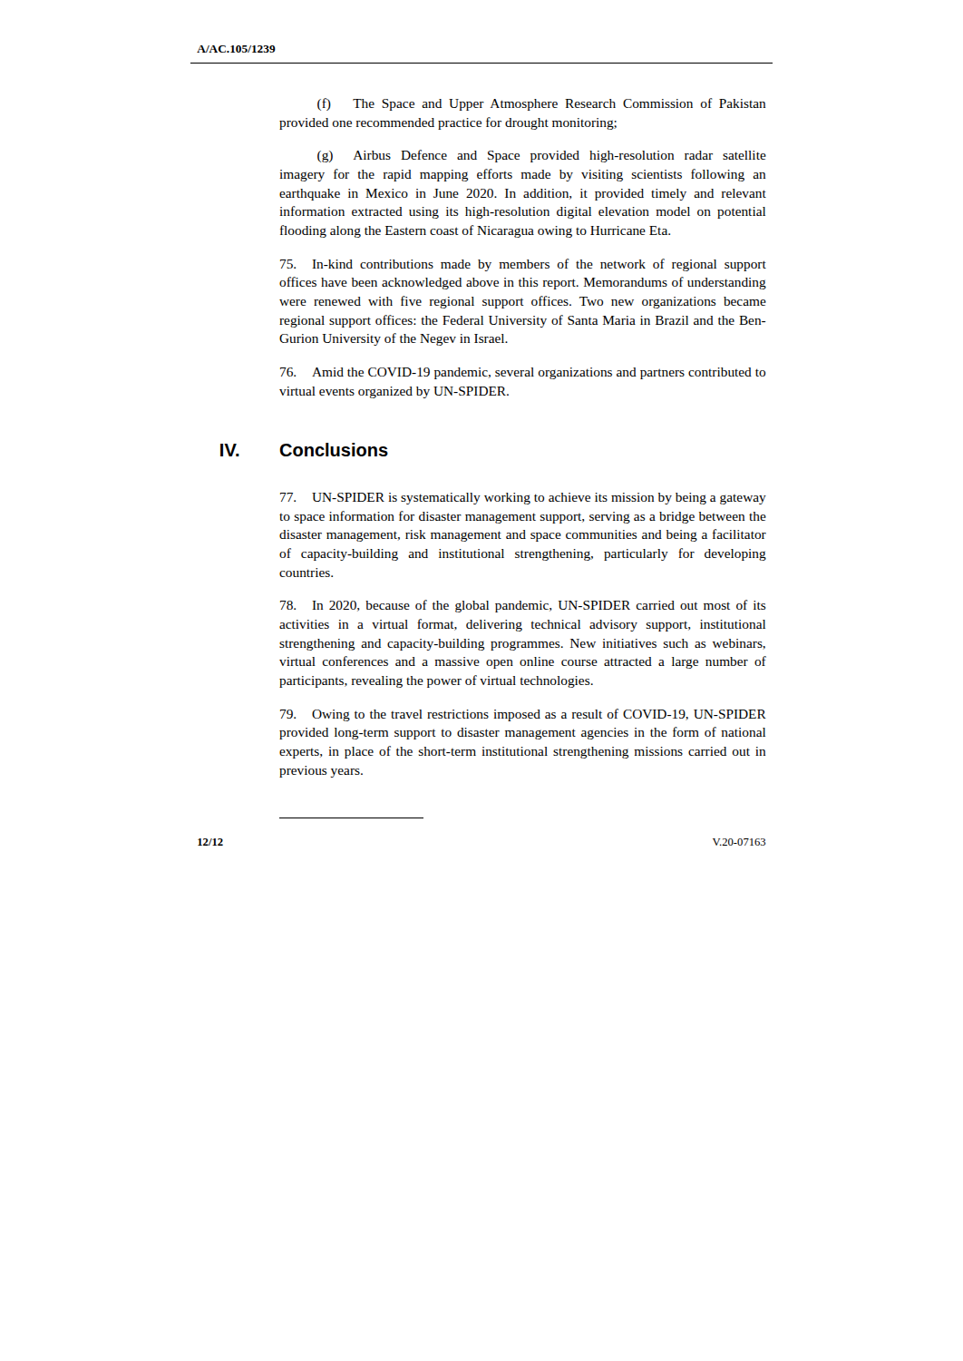A/AC.105/1239
(f) The Space and Upper Atmosphere Research Commission of Pakistan provided one recommended practice for drought monitoring;
(g) Airbus Defence and Space provided high-resolution radar satellite imagery for the rapid mapping efforts made by visiting scientists following an earthquake in Mexico in June 2020. In addition, it provided timely and relevant information extracted using its high-resolution digital elevation model on potential flooding along the Eastern coast of Nicaragua owing to Hurricane Eta.
75. In-kind contributions made by members of the network of regional support offices have been acknowledged above in this report. Memorandums of understanding were renewed with five regional support offices. Two new organizations became regional support offices: the Federal University of Santa Maria in Brazil and the Ben-Gurion University of the Negev in Israel.
76. Amid the COVID-19 pandemic, several organizations and partners contributed to virtual events organized by UN-SPIDER.
IV. Conclusions
77. UN-SPIDER is systematically working to achieve its mission by being a gateway to space information for disaster management support, serving as a bridge between the disaster management, risk management and space communities and being a facilitator of capacity-building and institutional strengthening, particularly for developing countries.
78. In 2020, because of the global pandemic, UN-SPIDER carried out most of its activities in a virtual format, delivering technical advisory support, institutional strengthening and capacity-building programmes. New initiatives such as webinars, virtual conferences and a massive open online course attracted a large number of participants, revealing the power of virtual technologies.
79. Owing to the travel restrictions imposed as a result of COVID-19, UN-SPIDER provided long-term support to disaster management agencies in the form of national experts, in place of the short-term institutional strengthening missions carried out in previous years.
12/12 V.20-07163